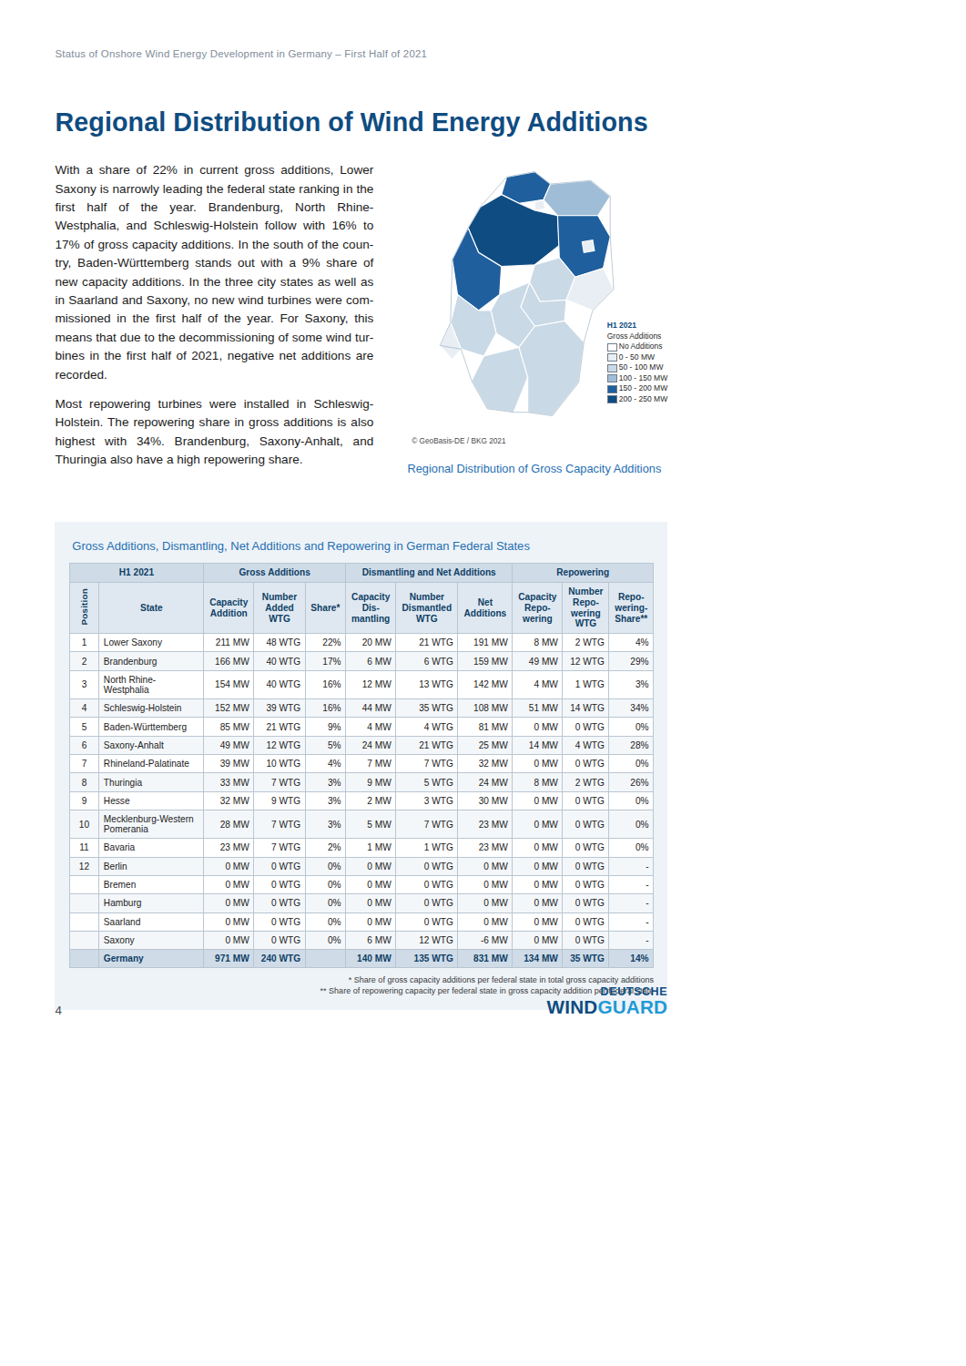Status of Onshore Wind Energy Development in Germany – First Half of 2021
Regional Distribution of Wind Energy Additions
With a share of 22% in current gross additions, Lower Saxony is narrowly leading the federal state ranking in the first half of the year. Brandenburg, North Rhine-Westphalia, and Schleswig-Holstein follow with 16% to 17% of gross capacity additions. In the south of the country, Baden-Württemberg stands out with a 9% share of new capacity additions. In the three city states as well as in Saarland and Saxony, no new wind turbines were commissioned in the first half of the year. For Saxony, this means that due to the decommissioning of some wind turbines in the first half of 2021, negative net additions are recorded.
Most repowering turbines were installed in Schleswig-Holstein. The repowering share in gross additions is also highest with 34%. Brandenburg, Saxony-Anhalt, and Thuringia also have a high repowering share.
H1 2021
Gross Additions
No Additions
0 - 50 MW
50 - 100 MW
100 - 150 MW
150 - 200 MW
200 - 250 MW
© GeoBasis-DE / BKG 2021
Regional Distribution of Gross Capacity Additions
Gross Additions, Dismantling, Net Additions and Repowering in German Federal States
| H1 2021 | Gross Additions | Dismantling and Net Additions | Repowering |
| --- | --- | --- | --- |
| Position | State | Capacity Addition | Number Added WTG | Share* | Capacity Dis- mantling | Number Dismantled WTG | Net Additions | Capacity Repo- wering | Number Repo- wering WTG | Repo- wering- Share** |
| 1 | Lower Saxony | 211 MW | 48 WTG | 22% | 20 MW | 21 WTG | 191 MW | 8 MW | 2 WTG | 4% |
| 2 | Brandenburg | 166 MW | 40 WTG | 17% | 6 MW | 6 WTG | 159 MW | 49 MW | 12 WTG | 29% |
| 3 | North Rhine- Westphalia | 154 MW | 40 WTG | 16% | 12 MW | 13 WTG | 142 MW | 4 MW | 1 WTG | 3% |
| 4 | Schleswig-Holstein | 152 MW | 39 WTG | 16% | 44 MW | 35 WTG | 108 MW | 51 MW | 14 WTG | 34% |
| 5 | Baden-Württemberg | 85 MW | 21 WTG | 9% | 4 MW | 4 WTG | 81 MW | 0 MW | 0 WTG | 0% |
| 6 | Saxony-Anhalt | 49 MW | 12 WTG | 5% | 24 MW | 21 WTG | 25 MW | 14 MW | 4 WTG | 28% |
| 7 | Rhineland-Palatinate | 39 MW | 10 WTG | 4% | 7 MW | 7 WTG | 32 MW | 0 MW | 0 WTG | 0% |
| 8 | Thuringia | 33 MW | 7 WTG | 3% | 9 MW | 5 WTG | 24 MW | 8 MW | 2 WTG | 26% |
| 9 | Hesse | 32 MW | 9 WTG | 3% | 2 MW | 3 WTG | 30 MW | 0 MW | 0 WTG | 0% |
| 10 | Mecklenburg-Western Pomerania | 28 MW | 7 WTG | 3% | 5 MW | 7 WTG | 23 MW | 0 MW | 0 WTG | 0% |
| 11 | Bavaria | 23 MW | 7 WTG | 2% | 1 MW | 1 WTG | 23 MW | 0 MW | 0 WTG | 0% |
| 12 | Berlin | 0 MW | 0 WTG | 0% | 0 MW | 0 WTG | 0 MW | 0 MW | 0 WTG | - |
| | Bremen | 0 MW | 0 WTG | 0% | 0 MW | 0 WTG | 0 MW | 0 MW | 0 WTG | - |
| | Hamburg | 0 MW | 0 WTG | 0% | 0 MW | 0 WTG | 0 MW | 0 MW | 0 WTG | - |
| | Saarland | 0 MW | 0 WTG | 0% | 0 MW | 0 WTG | 0 MW | 0 MW | 0 WTG | - |
| | Saxony | 0 MW | 0 WTG | 0% | 6 MW | 12 WTG | -6 MW | 0 MW | 0 WTG | - |
| | Germany | 971 MW | 240 WTG | | 140 MW | 135 WTG | 831 MW | 134 MW | 35 WTG | 14% |
* Share of gross capacity additions per federal state in total gross capacity additions
** Share of repowering capacity per federal state in gross capacity addition per federal state
4
DEUTSCHE
WIND GUARD